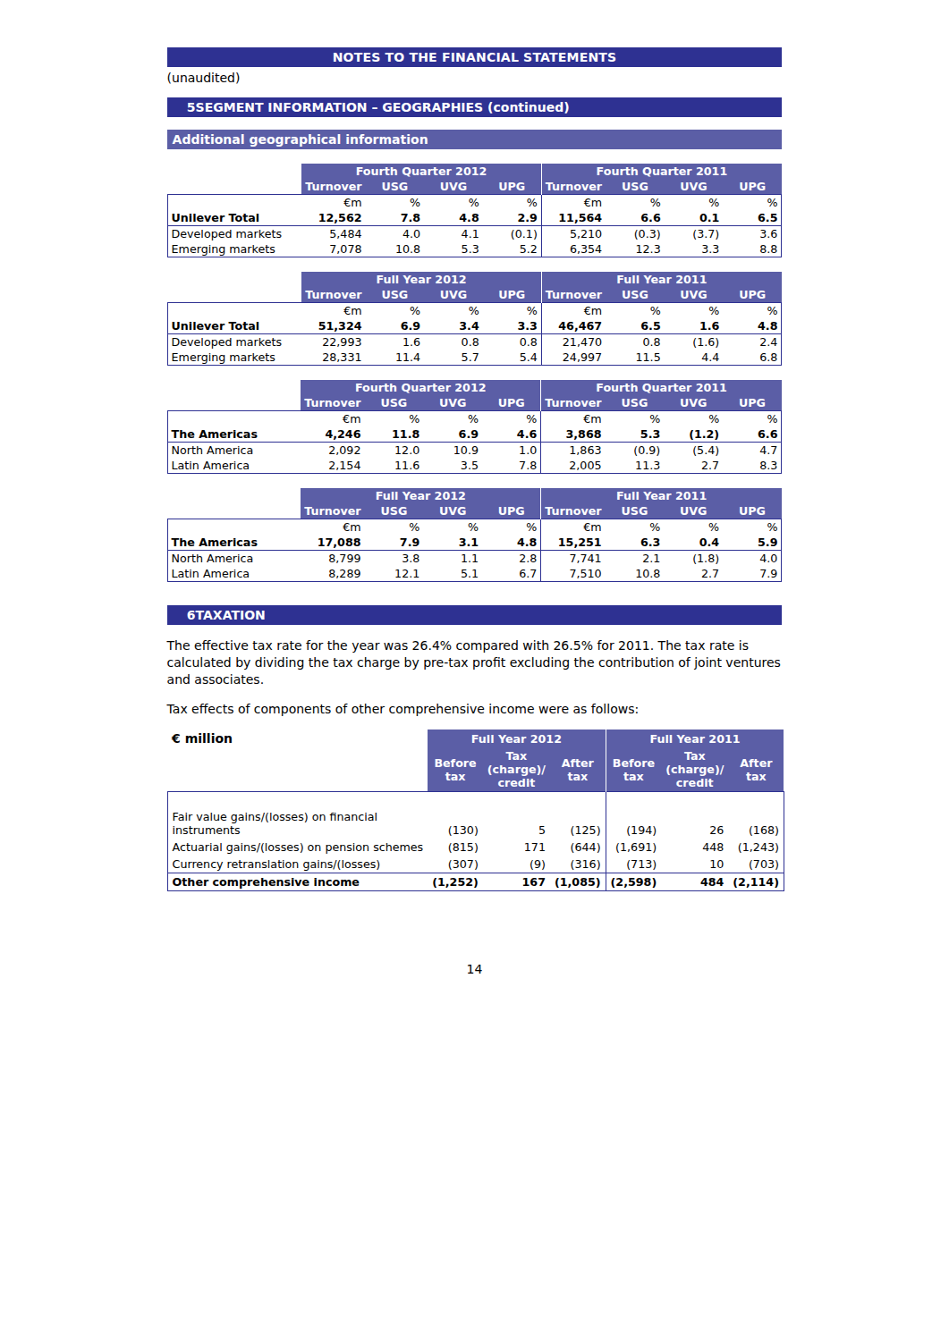NOTES TO THE FINANCIAL STATEMENTS
(unaudited)
5 SEGMENT INFORMATION – GEOGRAPHIES (continued)
Additional geographical information
| | Fourth Quarter 2012 | Fourth Quarter 2011 |
| | Turnover | USG | UVG | UPG | Turnover | USG | UVG | UPG |
| | €m | % | % | % | €m | % | % | % |
| Unilever Total | 12,562 | 7.8 | 4.8 | 2.9 | 11,564 | 6.6 | 0.1 | 6.5 |
| Developed markets | 5,484 | 4.0 | 4.1 | (0.1) | 5,210 | (0.3) | (3.7) | 3.6 |
| Emerging markets | 7,078 | 10.8 | 5.3 | 5.2 | 6,354 | 12.3 | 3.3 | 8.8 |
| | Full Year 2012 | Full Year 2011 |
| | Turnover | USG | UVG | UPG | Turnover | USG | UVG | UPG |
| | €m | % | % | % | €m | % | % | % |
| Unilever Total | 51,324 | 6.9 | 3.4 | 3.3 | 46,467 | 6.5 | 1.6 | 4.8 |
| Developed markets | 22,993 | 1.6 | 0.8 | 0.8 | 21,470 | 0.8 | (1.6) | 2.4 |
| Emerging markets | 28,331 | 11.4 | 5.7 | 5.4 | 24,997 | 11.5 | 4.4 | 6.8 |
| | Fourth Quarter 2012 | Fourth Quarter 2011 |
| | Turnover | USG | UVG | UPG | Turnover | USG | UVG | UPG |
| | €m | % | % | % | €m | % | % | % |
| The Americas | 4,246 | 11.8 | 6.9 | 4.6 | 3,868 | 5.3 | (1.2) | 6.6 |
| North America | 2,092 | 12.0 | 10.9 | 1.0 | 1,863 | (0.9) | (5.4) | 4.7 |
| Latin America | 2,154 | 11.6 | 3.5 | 7.8 | 2,005 | 11.3 | 2.7 | 8.3 |
| | Full Year 2012 | Full Year 2011 |
| | Turnover | USG | UVG | UPG | Turnover | USG | UVG | UPG |
| | €m | % | % | % | €m | % | % | % |
| The Americas | 17,088 | 7.9 | 3.1 | 4.8 | 15,251 | 6.3 | 0.4 | 5.9 |
| North America | 8,799 | 3.8 | 1.1 | 2.8 | 7,741 | 2.1 | (1.8) | 4.0 |
| Latin America | 8,289 | 12.1 | 5.1 | 6.7 | 7,510 | 10.8 | 2.7 | 7.9 |
6 TAXATION
The effective tax rate for the year was 26.4% compared with 26.5% for 2011. The tax rate is calculated by dividing the tax charge by pre-tax profit excluding the contribution of joint ventures and associates.
Tax effects of components of other comprehensive income were as follows:
| € million | Full Year 2012 | Full Year 2011 |
| | Before tax | Tax (charge)/ credit | After tax | Before tax | Tax (charge)/ credit | After tax |
| Fair value gains/(losses) on financial instruments | (130) | 5 | (125) | (194) | 26 | (168) |
| Actuarial gains/(losses) on pension schemes | (815) | 171 | (644) | (1,691) | 448 | (1,243) |
| Currency retranslation gains/(losses) | (307) | (9) | (316) | (713) | 10 | (703) |
| Other comprehensive income | (1,252) | 167 | (1,085) | (2,598) | 484 | (2,114) |
14